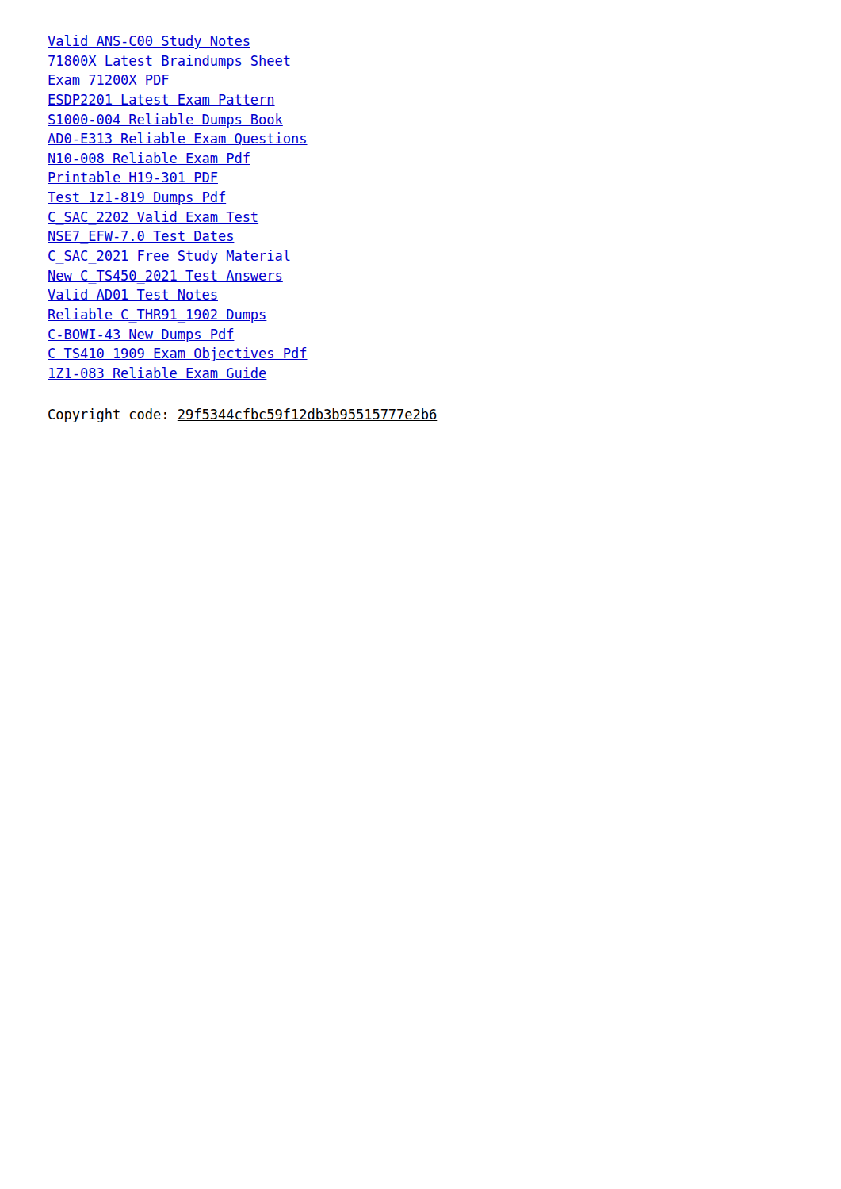Valid ANS-C00 Study Notes
71800X Latest Braindumps Sheet
Exam 71200X PDF
ESDP2201 Latest Exam Pattern
S1000-004 Reliable Dumps Book
AD0-E313 Reliable Exam Questions
N10-008 Reliable Exam Pdf
Printable H19-301 PDF
Test 1z1-819 Dumps Pdf
C_SAC_2202 Valid Exam Test
NSE7_EFW-7.0 Test Dates
C_SAC_2021 Free Study Material
New C_TS450_2021 Test Answers
Valid AD01 Test Notes
Reliable C_THR91_1902 Dumps
C-BOWI-43 New Dumps Pdf
C_TS410_1909 Exam Objectives Pdf
1Z1-083 Reliable Exam Guide
Copyright code: 29f5344cfbc59f12db3b95515777e2b6